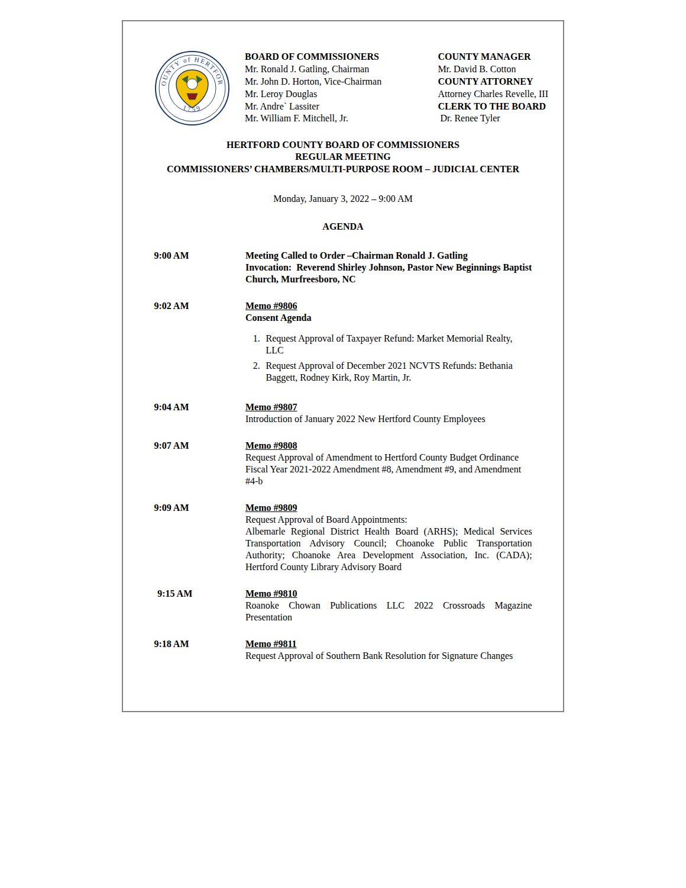COUNTY of HERTFORD 1759
BOARD OF COMMISSIONERS
Mr. Ronald J. Gatling, Chairman
Mr. John D. Horton, Vice-Chairman
Mr. Leroy Douglas
Mr. Andre` Lassiter
Mr. William F. Mitchell, Jr.
COUNTY MANAGER
Mr. David B. Cotton
COUNTY ATTORNEY
Attorney Charles Revelle, III
CLERK TO THE BOARD
Dr. Renee Tyler
HERTFORD COUNTY BOARD OF COMMISSIONERS
REGULAR MEETING
COMMISSIONERS’ CHAMBERS/MULTI-PURPOSE ROOM – JUDICIAL CENTER
Monday, January 3, 2022 – 9:00 AM
AGENDA
| 9:00 AM | Meeting Called to Order –Chairman Ronald J. Gatling Invocation: Reverend Shirley Johnson, Pastor New Beginnings Baptist Church, Murfreesboro, NC |
| 9:02 AM | Memo #9806 Consent Agenda Request Approval of Taxpayer Refund: Market Memorial Realty, LLC Request Approval of December 2021 NCVTS Refunds: Bethania Baggett, Rodney Kirk, Roy Martin, Jr. |
| 9:04 AM | Memo #9807 Introduction of January 2022 New Hertford County Employees |
| 9:07 AM | Memo #9808 Request Approval of Amendment to Hertford County Budget Ordinance Fiscal Year 2021-2022 Amendment #8, Amendment #9, and Amendment #4-b |
| 9:09 AM | Memo #9809 Request Approval of Board Appointments: Albemarle Regional District Health Board (ARHS); Medical Services Transportation Advisory Council; Choanoke Public Transportation Authority; Choanoke Area Development Association, Inc. (CADA); Hertford County Library Advisory Board |
| 9:15 AM | Memo #9810 Roanoke Chowan Publications LLC 2022 Crossroads Magazine Presentation |
| 9:18 AM | Memo #9811 Request Approval of Southern Bank Resolution for Signature Changes |